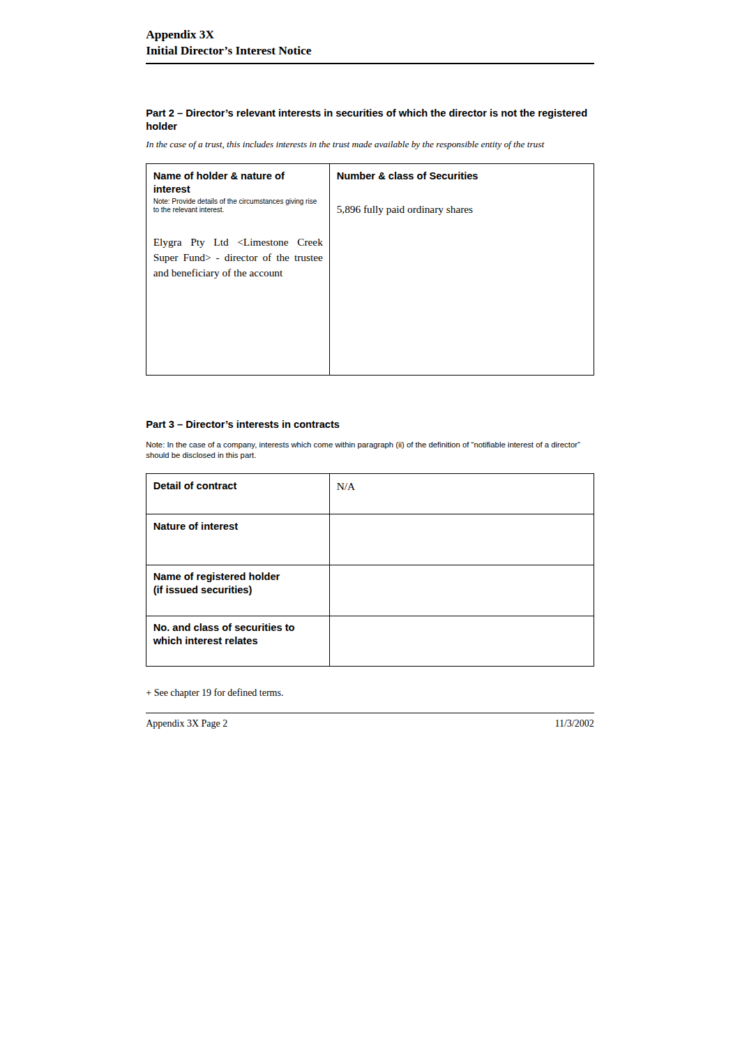Appendix 3X
Initial Director’s Interest Notice
Part 2 – Director’s relevant interests in securities of which the director is not the registered holder
In the case of a trust, this includes interests in the trust made available by the responsible entity of the trust
| Name of holder & nature of interest Note: Provide details of the circumstances giving rise to the relevant interest. Elygra Pty Ltd <Limestone Creek Super Fund> - director of the trustee and beneficiary of the account | Number & class of Securities 5,896 fully paid ordinary shares |
Part 3 – Director’s interests in contracts
Note: In the case of a company, interests which come within paragraph (ii) of the definition of “notifiable interest of a director” should be disclosed in this part.
| Detail of contract | N/A |
| Nature of interest | |
| Name of registered holder (if issued securities) | |
| No. and class of securities to which interest relates | |
+ See chapter 19 for defined terms.
Appendix 3X Page 2 11/3/2002